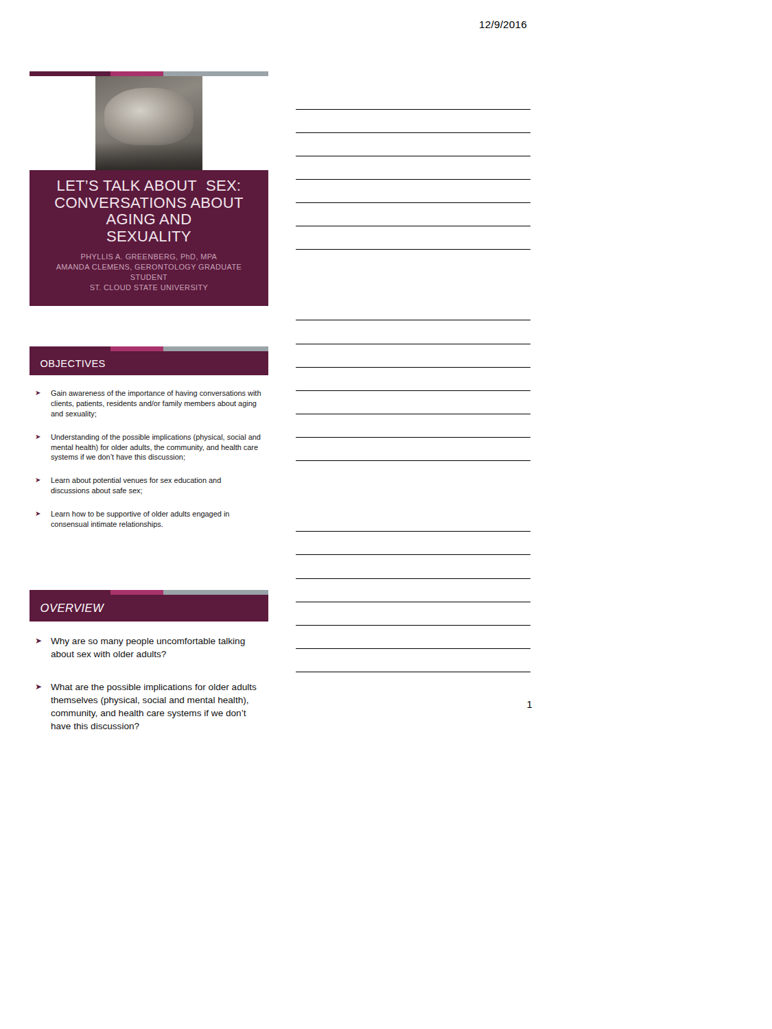12/9/2016
LET’S TALK ABOUT SEX: CONVERSATIONS ABOUT AGING AND SEXUALITY
PHYLLIS A. GREENBERG, PhD, MPA
AMANDA CLEMENS, GERONTOLOGY GRADUATE STUDENT
ST. CLOUD STATE UNIVERSITY
OBJECTIVES
Gain awareness of the importance of having conversations with clients, patients, residents and/or family members about aging and sexuality;
Understanding of the possible implications (physical, social and mental health) for older adults, the community, and health care systems if we don’t have this discussion;
Learn about potential venues for sex education and discussions about safe sex;
Learn how to be supportive of older adults engaged in consensual intimate relationships.
OVERVIEW
Why are so many people uncomfortable talking about sex with older adults?
What are the possible implications for older adults themselves (physical, social and mental health), community, and health care systems if we don’t have this discussion?
1